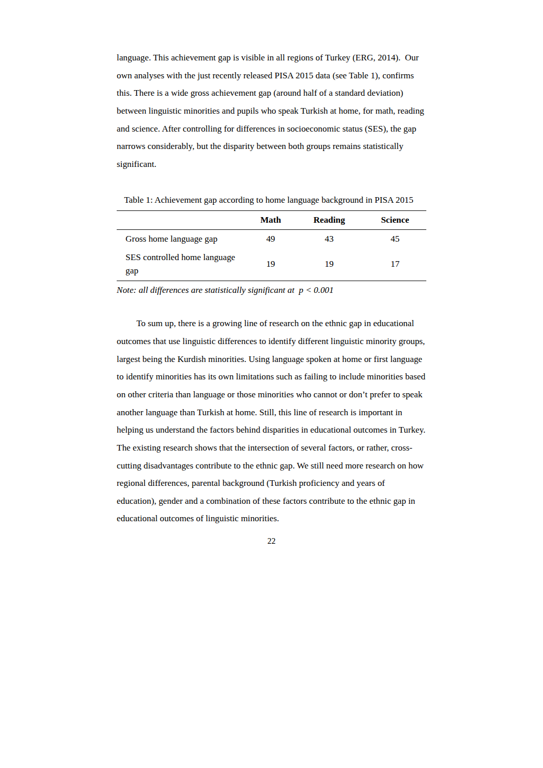language. This achievement gap is visible in all regions of Turkey (ERG, 2014). Our own analyses with the just recently released PISA 2015 data (see Table 1), confirms this. There is a wide gross achievement gap (around half of a standard deviation) between linguistic minorities and pupils who speak Turkish at home, for math, reading and science. After controlling for differences in socioeconomic status (SES), the gap narrows considerably, but the disparity between both groups remains statistically significant.
Table 1: Achievement gap according to home language background in PISA 2015
| | Math | Reading | Science |
| --- | --- | --- | --- |
| Gross home language gap | 49 | 43 | 45 |
| SES controlled home language gap | 19 | 19 | 17 |
Note: all differences are statistically significant at p < 0.001
To sum up, there is a growing line of research on the ethnic gap in educational outcomes that use linguistic differences to identify different linguistic minority groups, largest being the Kurdish minorities. Using language spoken at home or first language to identify minorities has its own limitations such as failing to include minorities based on other criteria than language or those minorities who cannot or don’t prefer to speak another language than Turkish at home. Still, this line of research is important in helping us understand the factors behind disparities in educational outcomes in Turkey. The existing research shows that the intersection of several factors, or rather, cross-cutting disadvantages contribute to the ethnic gap. We still need more research on how regional differences, parental background (Turkish proficiency and years of education), gender and a combination of these factors contribute to the ethnic gap in educational outcomes of linguistic minorities.
22